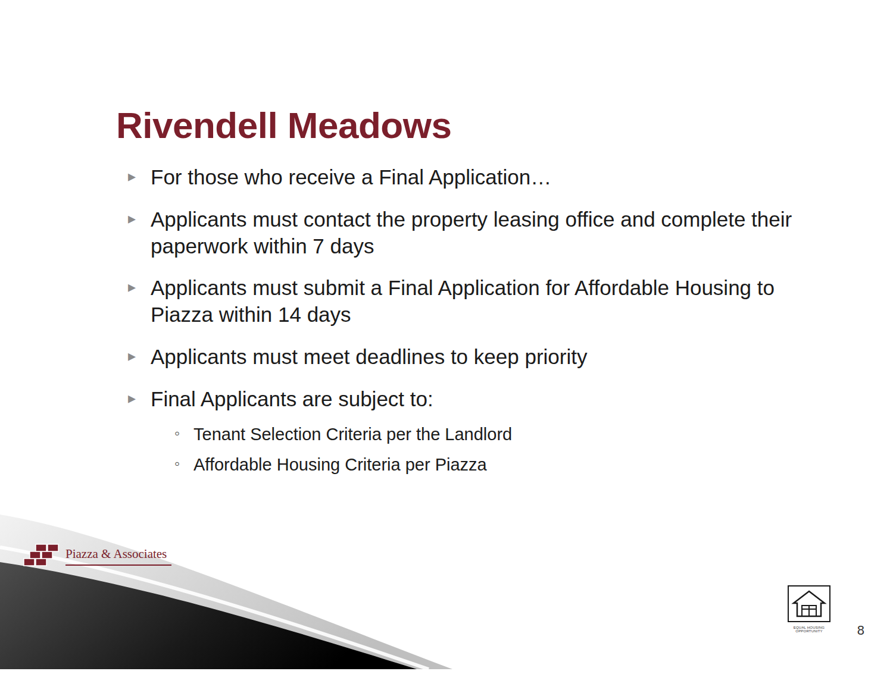Rivendell Meadows
For those who receive a Final Application…
Applicants must contact the property leasing office and complete their paperwork within 7 days
Applicants must submit a Final Application for Affordable Housing to Piazza within 14 days
Applicants must meet deadlines to keep priority
Final Applicants are subject to:
Tenant Selection Criteria per the Landlord
Affordable Housing Criteria per Piazza
Piazza & Associates
EQUAL HOUSING
OPPORTUNITY
8